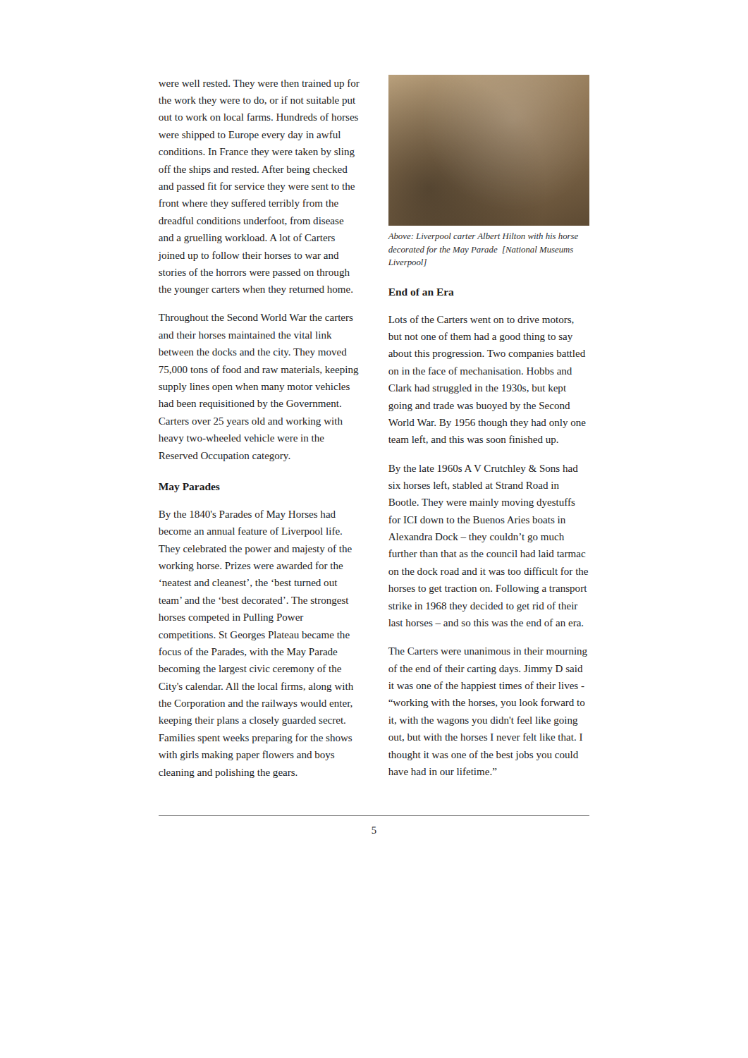were well rested. They were then trained up for the work they were to do, or if not suitable put out to work on local farms. Hundreds of horses were shipped to Europe every day in awful conditions. In France they were taken by sling off the ships and rested. After being checked and passed fit for service they were sent to the front where they suffered terribly from the dreadful conditions underfoot, from disease and a gruelling workload. A lot of Carters joined up to follow their horses to war and stories of the horrors were passed on through the younger carters when they returned home.
Throughout the Second World War the carters and their horses maintained the vital link between the docks and the city. They moved 75,000 tons of food and raw materials, keeping supply lines open when many motor vehicles had been requisitioned by the Government. Carters over 25 years old and working with heavy two-wheeled vehicle were in the Reserved Occupation category.
May Parades
By the 1840's Parades of May Horses had become an annual feature of Liverpool life. They celebrated the power and majesty of the working horse. Prizes were awarded for the ‘neatest and cleanest’, the ‘best turned out team’ and the ‘best decorated’. The strongest horses competed in Pulling Power competitions. St Georges Plateau became the focus of the Parades, with the May Parade becoming the largest civic ceremony of the City's calendar. All the local firms, along with the Corporation and the railways would enter, keeping their plans a closely guarded secret. Families spent weeks preparing for the shows with girls making paper flowers and boys cleaning and polishing the gears.
Above: Liverpool carter Albert Hilton with his horse decorated for the May Parade [National Museums Liverpool]
End of an Era
Lots of the Carters went on to drive motors, but not one of them had a good thing to say about this progression. Two companies battled on in the face of mechanisation. Hobbs and Clark had struggled in the 1930s, but kept going and trade was buoyed by the Second World War. By 1956 though they had only one team left, and this was soon finished up.
By the late 1960s A V Crutchley & Sons had six horses left, stabled at Strand Road in Bootle. They were mainly moving dyestuffs for ICI down to the Buenos Aries boats in Alexandra Dock – they couldn’t go much further than that as the council had laid tarmac on the dock road and it was too difficult for the horses to get traction on. Following a transport strike in 1968 they decided to get rid of their last horses – and so this was the end of an era.
The Carters were unanimous in their mourning of the end of their carting days. Jimmy D said it was one of the happiest times of their lives - “working with the horses, you look forward to it, with the wagons you didn't feel like going out, but with the horses I never felt like that. I thought it was one of the best jobs you could have had in our lifetime.”
5